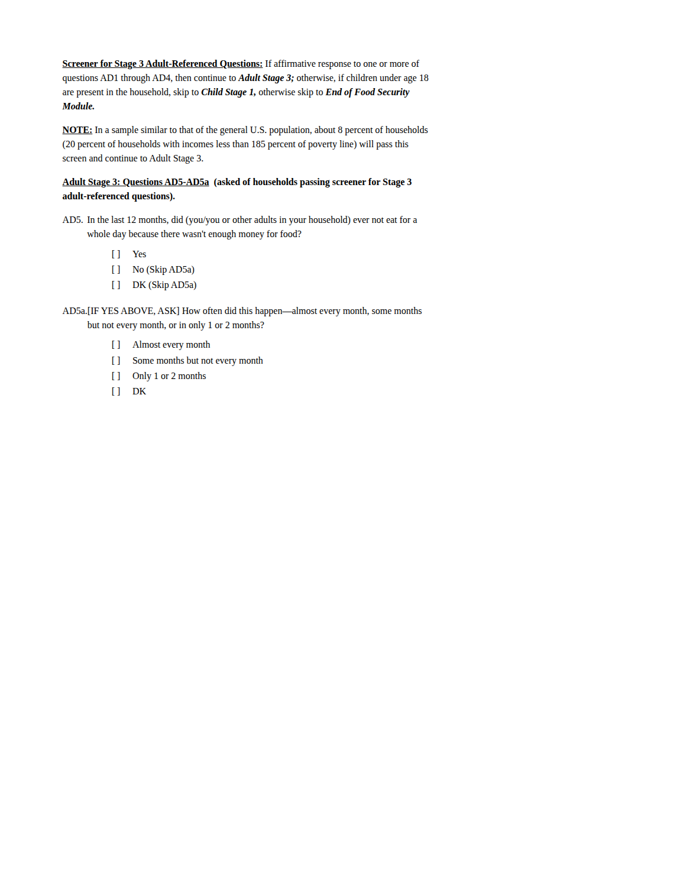Screener for Stage 3 Adult-Referenced Questions: If affirmative response to one or more of questions AD1 through AD4, then continue to Adult Stage 3; otherwise, if children under age 18 are present in the household, skip to Child Stage 1, otherwise skip to End of Food Security Module.
NOTE: In a sample similar to that of the general U.S. population, about 8 percent of households (20 percent of households with incomes less than 185 percent of poverty line) will pass this screen and continue to Adult Stage 3.
Adult Stage 3: Questions AD5-AD5a (asked of households passing screener for Stage 3 adult-referenced questions).
AD5.
In the last 12 months, did (you/you or other adults in your household) ever not eat for a whole day because there wasn't enough money for food?
[ ] Yes
[ ] No (Skip AD5a)
[ ] DK (Skip AD5a)
AD5a.
[IF YES ABOVE, ASK] How often did this happen—almost every month, some months but not every month, or in only 1 or 2 months?
[ ] Almost every month
[ ] Some months but not every month
[ ] Only 1 or 2 months
[ ] DK